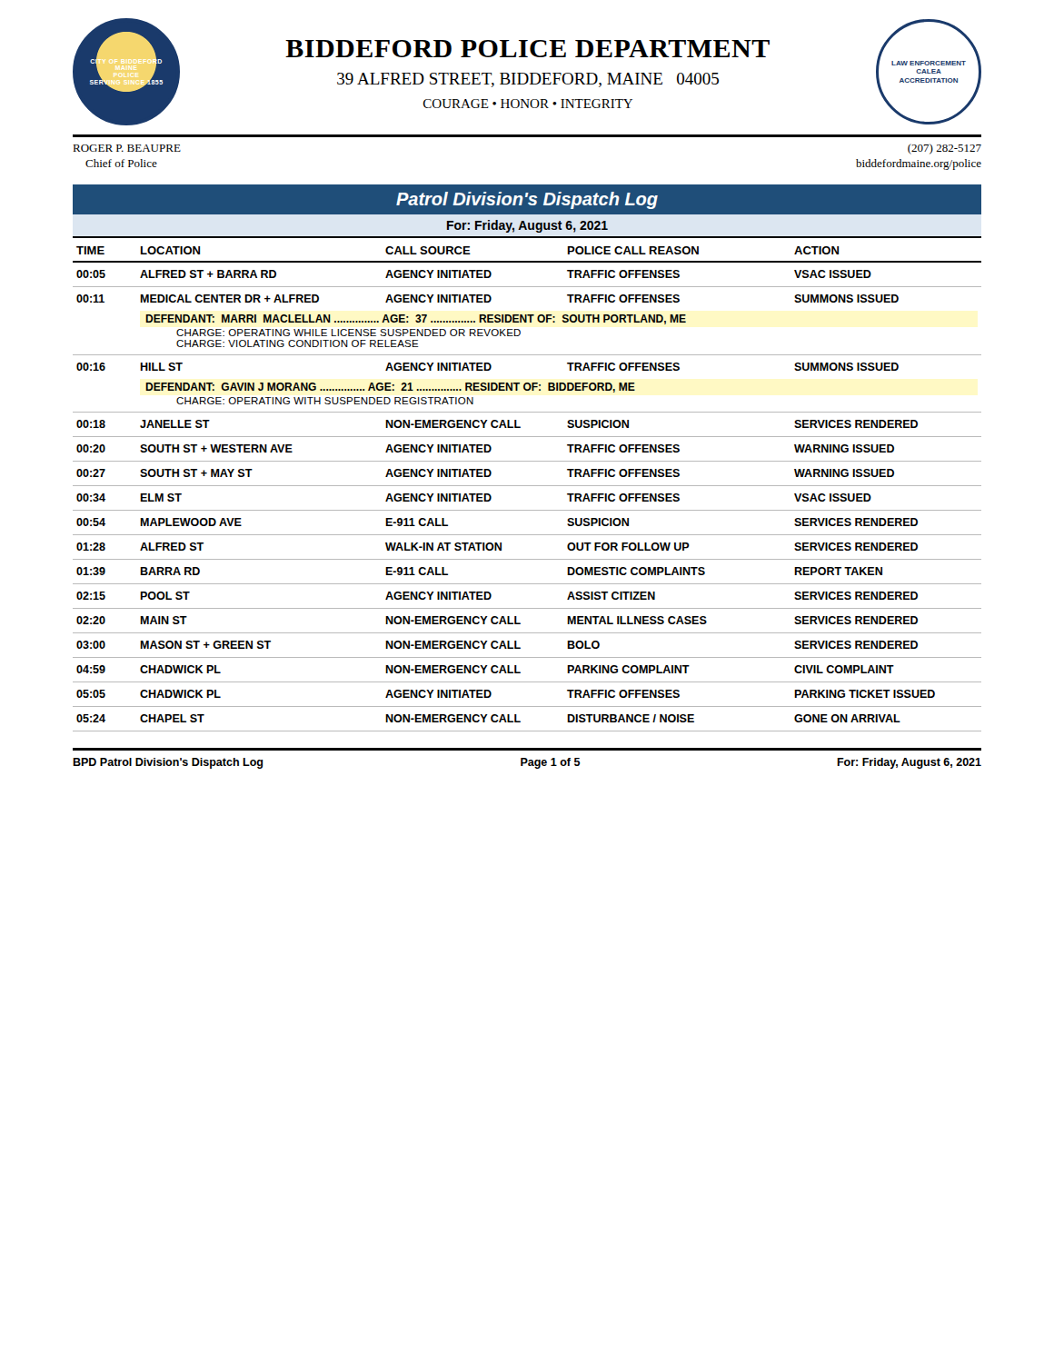CITY OF BIDDEFORD
MAINE
POLICE
SERVING SINCE 1855
BIDDEFORD POLICE DEPARTMENT
39 ALFRED STREET, BIDDEFORD, MAINE 04005
COURAGE • HONOR • INTEGRITY
LAW ENFORCEMENT
CALEA
ACCREDITATION
ROGER P. BEAUPRE
Chief of Police
(207) 282-5127
biddefordmaine.org/police
Patrol Division's Dispatch Log
For: Friday, August 6, 2021
| TIME | LOCATION | CALL SOURCE | POLICE CALL REASON | ACTION |
| --- | --- | --- | --- | --- |
| 00:05 | ALFRED ST + BARRA RD | AGENCY INITIATED | TRAFFIC OFFENSES | VSAC ISSUED |
| 00:11 | MEDICAL CENTER DR + ALFRED | AGENCY INITIATED | TRAFFIC OFFENSES | SUMMONS ISSUED |
| | DEFENDANT: MARRI MACLELLAN ............... AGE: 37 ............... RESIDENT OF: SOUTH PORTLAND, ME CHARGE: OPERATING WHILE LICENSE SUSPENDED OR REVOKED CHARGE: VIOLATING CONDITION OF RELEASE |
| 00:16 | HILL ST | AGENCY INITIATED | TRAFFIC OFFENSES | SUMMONS ISSUED |
| | DEFENDANT: GAVIN J MORANG ............... AGE: 21 ............... RESIDENT OF: BIDDEFORD, ME CHARGE: OPERATING WITH SUSPENDED REGISTRATION |
| 00:18 | JANELLE ST | NON-EMERGENCY CALL | SUSPICION | SERVICES RENDERED |
| 00:20 | SOUTH ST + WESTERN AVE | AGENCY INITIATED | TRAFFIC OFFENSES | WARNING ISSUED |
| 00:27 | SOUTH ST + MAY ST | AGENCY INITIATED | TRAFFIC OFFENSES | WARNING ISSUED |
| 00:34 | ELM ST | AGENCY INITIATED | TRAFFIC OFFENSES | VSAC ISSUED |
| 00:54 | MAPLEWOOD AVE | E-911 CALL | SUSPICION | SERVICES RENDERED |
| 01:28 | ALFRED ST | WALK-IN AT STATION | OUT FOR FOLLOW UP | SERVICES RENDERED |
| 01:39 | BARRA RD | E-911 CALL | DOMESTIC COMPLAINTS | REPORT TAKEN |
| 02:15 | POOL ST | AGENCY INITIATED | ASSIST CITIZEN | SERVICES RENDERED |
| 02:20 | MAIN ST | NON-EMERGENCY CALL | MENTAL ILLNESS CASES | SERVICES RENDERED |
| 03:00 | MASON ST + GREEN ST | NON-EMERGENCY CALL | BOLO | SERVICES RENDERED |
| 04:59 | CHADWICK PL | NON-EMERGENCY CALL | PARKING COMPLAINT | CIVIL COMPLAINT |
| 05:05 | CHADWICK PL | AGENCY INITIATED | TRAFFIC OFFENSES | PARKING TICKET ISSUED |
| 05:24 | CHAPEL ST | NON-EMERGENCY CALL | DISTURBANCE / NOISE | GONE ON ARRIVAL |
BPD Patrol Division's Dispatch Log
Page 1 of 5
For: Friday, August 6, 2021